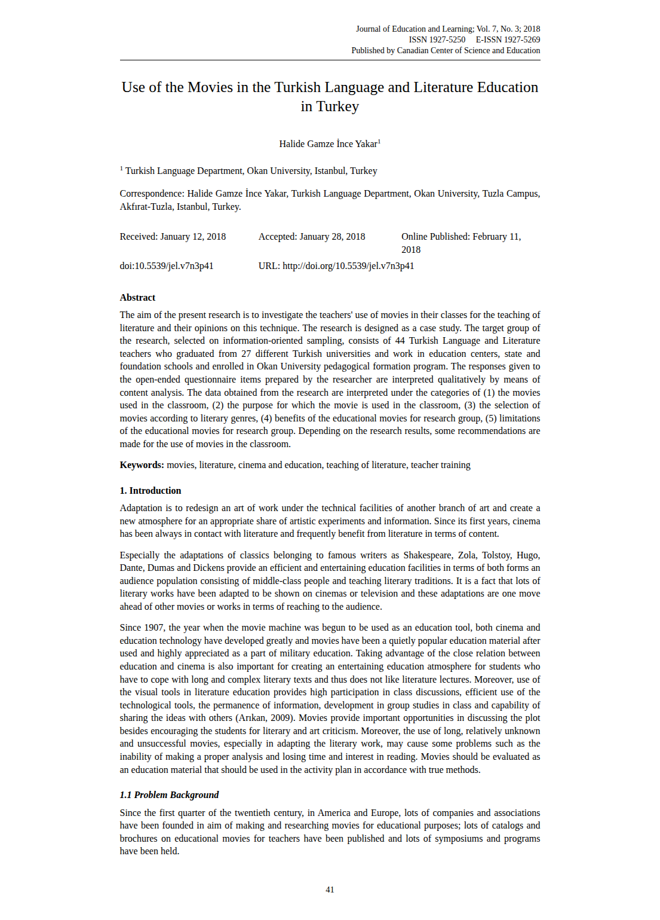Journal of Education and Learning; Vol. 7, No. 3; 2018
ISSN 1927-5250 E-ISSN 1927-5269
Published by Canadian Center of Science and Education
Use of the Movies in the Turkish Language and Literature Education in Turkey
Halide Gamze İnce Yakar1
1 Turkish Language Department, Okan University, Istanbul, Turkey
Correspondence: Halide Gamze İnce Yakar, Turkish Language Department, Okan University, Tuzla Campus, Akfırat-Tuzla, Istanbul, Turkey.
| Received: January 12, 2018 | Accepted: January 28, 2018 | Online Published: February 11, 2018 |
| doi:10.5539/jel.v7n3p41 | URL: http://doi.org/10.5539/jel.v7n3p41 |
Abstract
The aim of the present research is to investigate the teachers' use of movies in their classes for the teaching of literature and their opinions on this technique. The research is designed as a case study. The target group of the research, selected on information-oriented sampling, consists of 44 Turkish Language and Literature teachers who graduated from 27 different Turkish universities and work in education centers, state and foundation schools and enrolled in Okan University pedagogical formation program. The responses given to the open-ended questionnaire items prepared by the researcher are interpreted qualitatively by means of content analysis. The data obtained from the research are interpreted under the categories of (1) the movies used in the classroom, (2) the purpose for which the movie is used in the classroom, (3) the selection of movies according to literary genres, (4) benefits of the educational movies for research group, (5) limitations of the educational movies for research group. Depending on the research results, some recommendations are made for the use of movies in the classroom.
Keywords: movies, literature, cinema and education, teaching of literature, teacher training
1. Introduction
Adaptation is to redesign an art of work under the technical facilities of another branch of art and create a new atmosphere for an appropriate share of artistic experiments and information. Since its first years, cinema has been always in contact with literature and frequently benefit from literature in terms of content.
Especially the adaptations of classics belonging to famous writers as Shakespeare, Zola, Tolstoy, Hugo, Dante, Dumas and Dickens provide an efficient and entertaining education facilities in terms of both forms an audience population consisting of middle-class people and teaching literary traditions. It is a fact that lots of literary works have been adapted to be shown on cinemas or television and these adaptations are one move ahead of other movies or works in terms of reaching to the audience.
Since 1907, the year when the movie machine was begun to be used as an education tool, both cinema and education technology have developed greatly and movies have been a quietly popular education material after used and highly appreciated as a part of military education. Taking advantage of the close relation between education and cinema is also important for creating an entertaining education atmosphere for students who have to cope with long and complex literary texts and thus does not like literature lectures. Moreover, use of the visual tools in literature education provides high participation in class discussions, efficient use of the technological tools, the permanence of information, development in group studies in class and capability of sharing the ideas with others (Arıkan, 2009). Movies provide important opportunities in discussing the plot besides encouraging the students for literary and art criticism. Moreover, the use of long, relatively unknown and unsuccessful movies, especially in adapting the literary work, may cause some problems such as the inability of making a proper analysis and losing time and interest in reading. Movies should be evaluated as an education material that should be used in the activity plan in accordance with true methods.
1.1 Problem Background
Since the first quarter of the twentieth century, in America and Europe, lots of companies and associations have been founded in aim of making and researching movies for educational purposes; lots of catalogs and brochures on educational movies for teachers have been published and lots of symposiums and programs have been held.
41